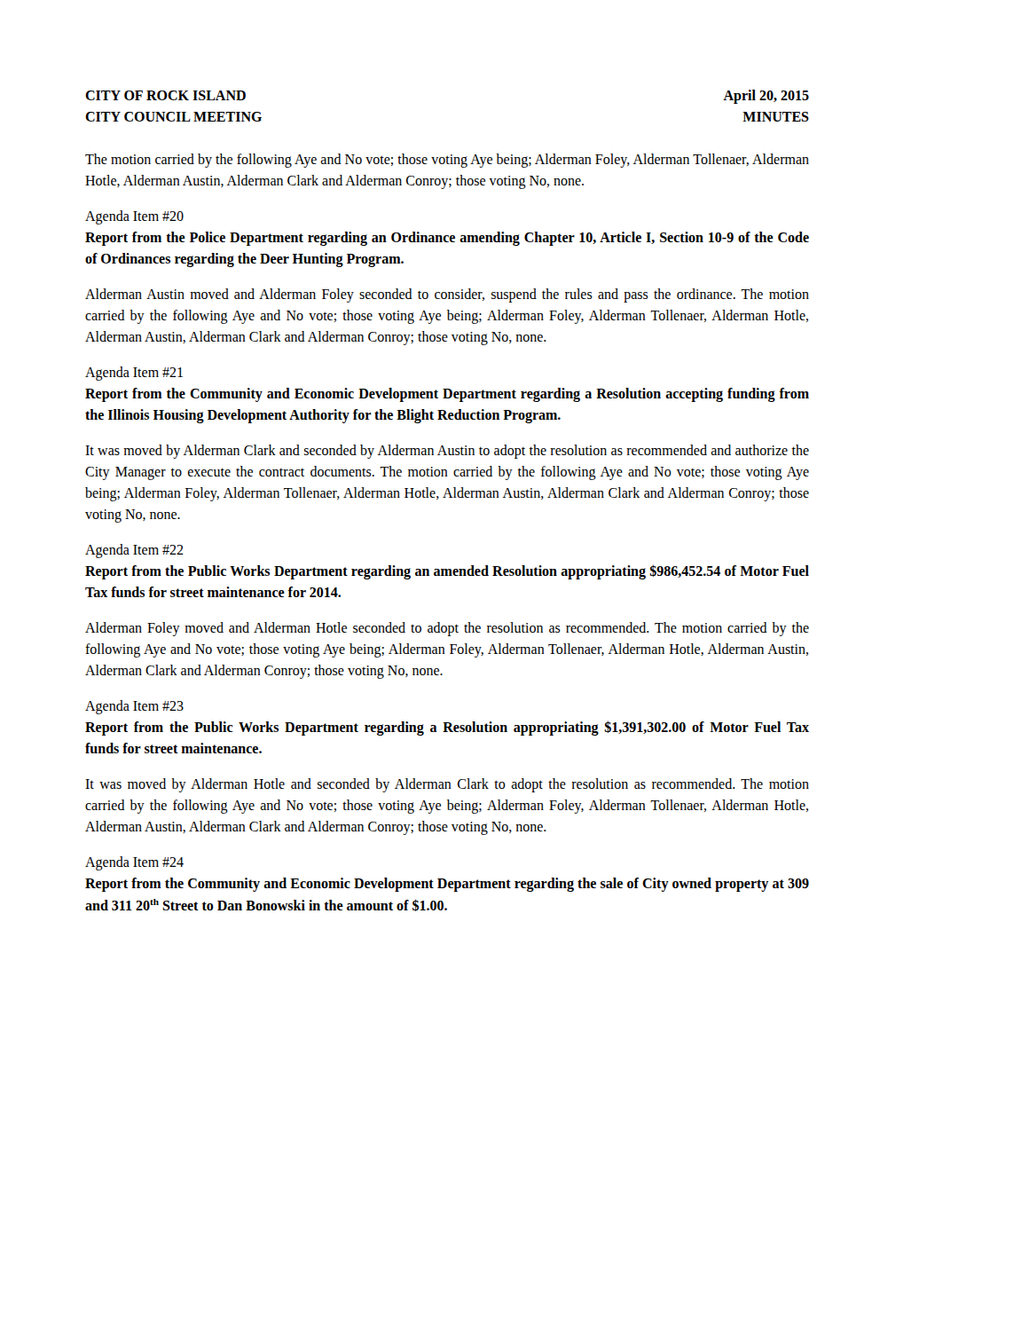CITY OF ROCK ISLAND
CITY COUNCIL MEETING
April 20, 2015
MINUTES
The motion carried by the following Aye and No vote; those voting Aye being; Alderman Foley, Alderman Tollenaer, Alderman Hotle, Alderman Austin, Alderman Clark and Alderman Conroy; those voting No, none.
Agenda Item #20
Report from the Police Department regarding an Ordinance amending Chapter 10, Article I, Section 10-9 of the Code of Ordinances regarding the Deer Hunting Program.
Alderman Austin moved and Alderman Foley seconded to consider, suspend the rules and pass the ordinance. The motion carried by the following Aye and No vote; those voting Aye being; Alderman Foley, Alderman Tollenaer, Alderman Hotle, Alderman Austin, Alderman Clark and Alderman Conroy; those voting No, none.
Agenda Item #21
Report from the Community and Economic Development Department regarding a Resolution accepting funding from the Illinois Housing Development Authority for the Blight Reduction Program.
It was moved by Alderman Clark and seconded by Alderman Austin to adopt the resolution as recommended and authorize the City Manager to execute the contract documents. The motion carried by the following Aye and No vote; those voting Aye being; Alderman Foley, Alderman Tollenaer, Alderman Hotle, Alderman Austin, Alderman Clark and Alderman Conroy; those voting No, none.
Agenda Item #22
Report from the Public Works Department regarding an amended Resolution appropriating $986,452.54 of Motor Fuel Tax funds for street maintenance for 2014.
Alderman Foley moved and Alderman Hotle seconded to adopt the resolution as recommended. The motion carried by the following Aye and No vote; those voting Aye being; Alderman Foley, Alderman Tollenaer, Alderman Hotle, Alderman Austin, Alderman Clark and Alderman Conroy; those voting No, none.
Agenda Item #23
Report from the Public Works Department regarding a Resolution appropriating $1,391,302.00 of Motor Fuel Tax funds for street maintenance.
It was moved by Alderman Hotle and seconded by Alderman Clark to adopt the resolution as recommended. The motion carried by the following Aye and No vote; those voting Aye being; Alderman Foley, Alderman Tollenaer, Alderman Hotle, Alderman Austin, Alderman Clark and Alderman Conroy; those voting No, none.
Agenda Item #24
Report from the Community and Economic Development Department regarding the sale of City owned property at 309 and 311 20th Street to Dan Bonowski in the amount of $1.00.